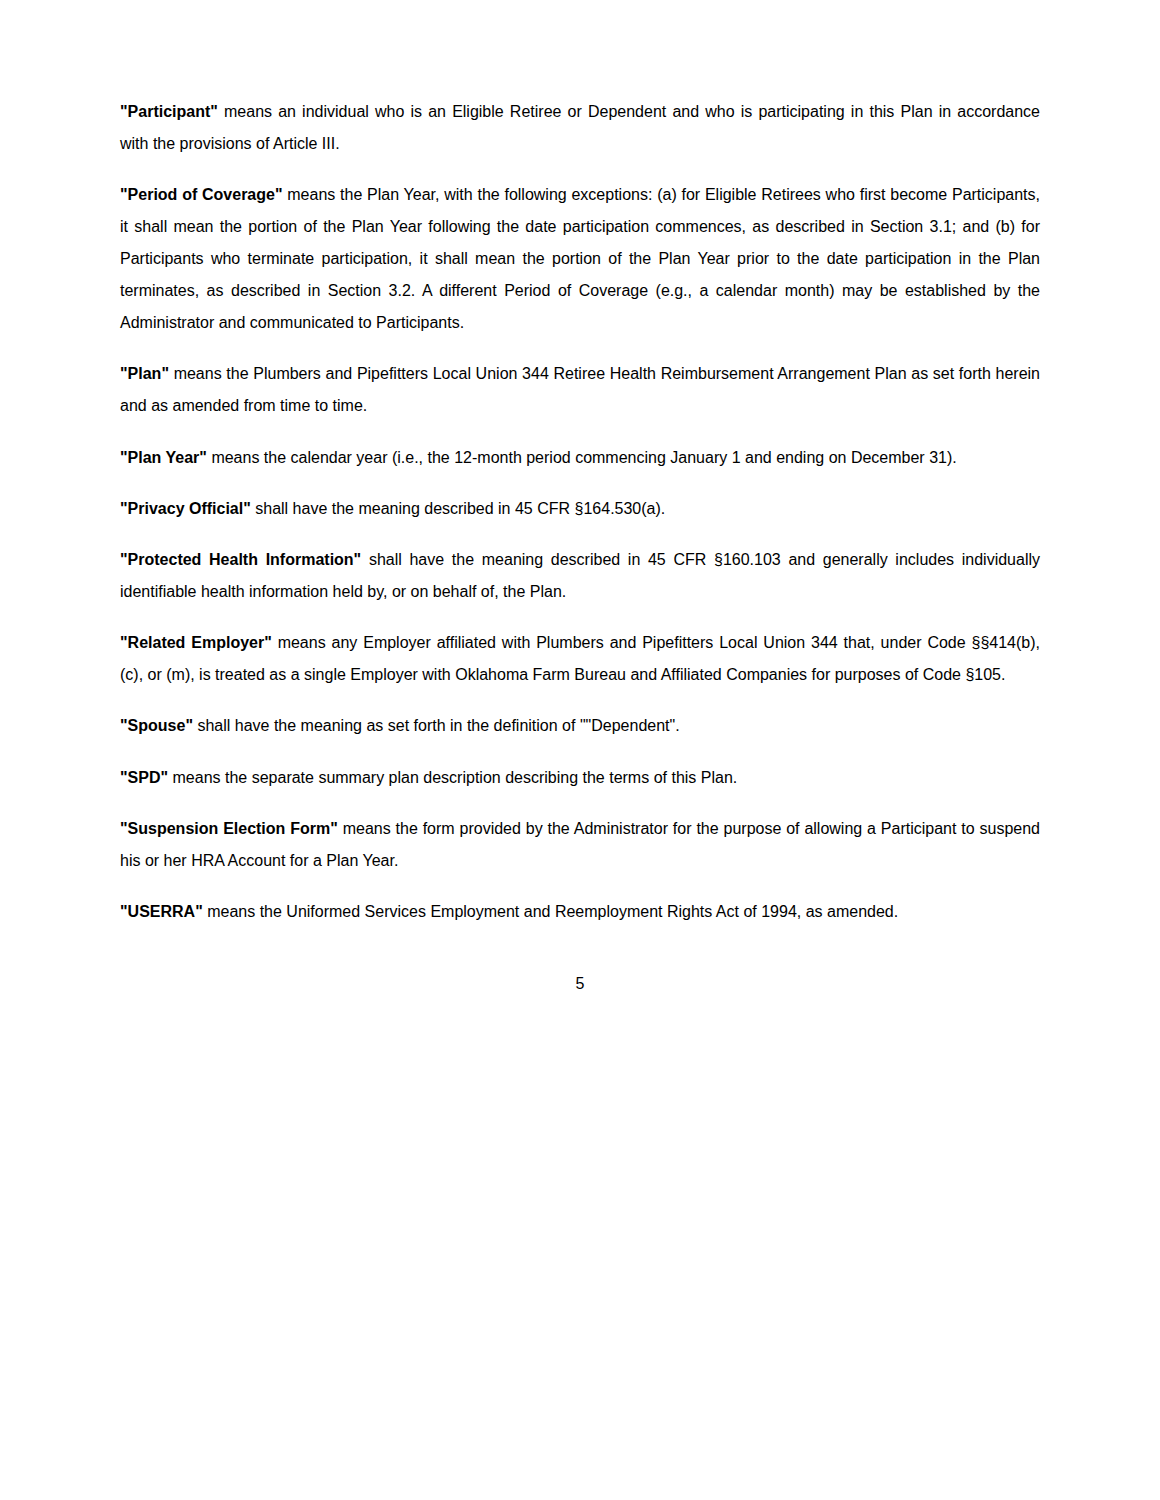"Participant" means an individual who is an Eligible Retiree or Dependent and who is participating in this Plan in accordance with the provisions of Article III.
"Period of Coverage" means the Plan Year, with the following exceptions: (a) for Eligible Retirees who first become Participants, it shall mean the portion of the Plan Year following the date participation commences, as described in Section 3.1; and (b) for Participants who terminate participation, it shall mean the portion of the Plan Year prior to the date participation in the Plan terminates, as described in Section 3.2. A different Period of Coverage (e.g., a calendar month) may be established by the Administrator and communicated to Participants.
"Plan" means the Plumbers and Pipefitters Local Union 344 Retiree Health Reimbursement Arrangement Plan as set forth herein and as amended from time to time.
"Plan Year" means the calendar year (i.e., the 12-month period commencing January 1 and ending on December 31).
"Privacy Official" shall have the meaning described in 45 CFR §164.530(a).
"Protected Health Information" shall have the meaning described in 45 CFR §160.103 and generally includes individually identifiable health information held by, or on behalf of, the Plan.
"Related Employer" means any Employer affiliated with Plumbers and Pipefitters Local Union 344 that, under Code §§414(b), (c), or (m), is treated as a single Employer with Oklahoma Farm Bureau and Affiliated Companies for purposes of Code §105.
"Spouse" shall have the meaning as set forth in the definition of ""Dependent".
"SPD" means the separate summary plan description describing the terms of this Plan.
"Suspension Election Form" means the form provided by the Administrator for the purpose of allowing a Participant to suspend his or her HRA Account for a Plan Year.
"USERRA" means the Uniformed Services Employment and Reemployment Rights Act of 1994, as amended.
5